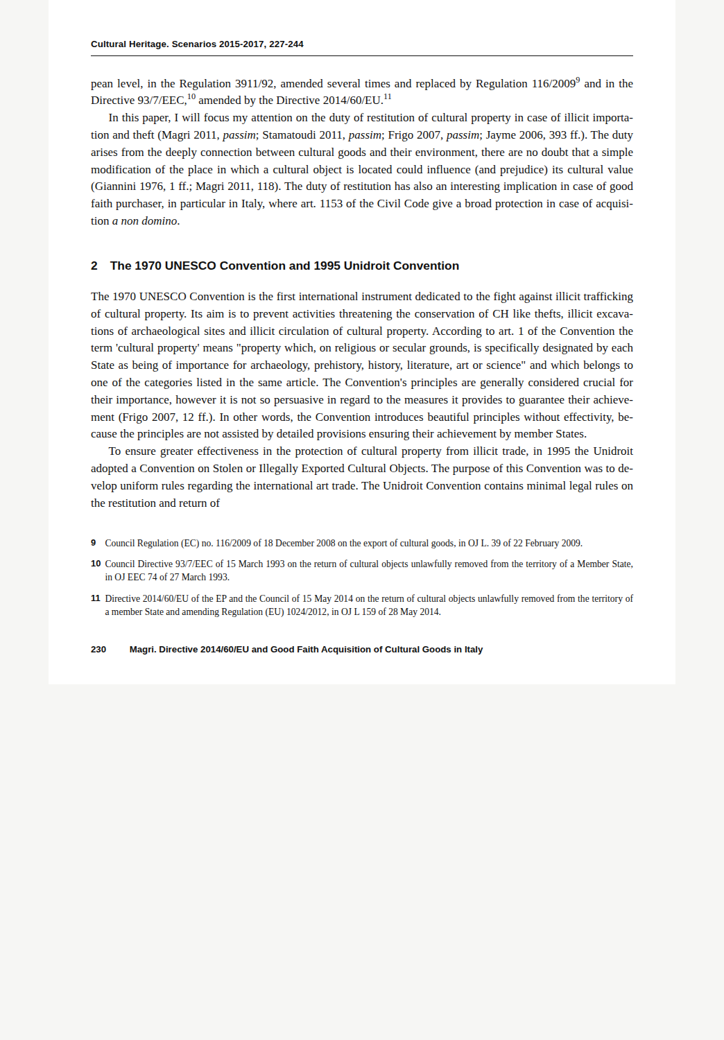Cultural Heritage. Scenarios 2015-2017, 227-244
pean level, in the Regulation 3911/92, amended several times and replaced by Regulation 116/20099 and in the Directive 93/7/EEC,10 amended by the Directive 2014/60/EU.11
In this paper, I will focus my attention on the duty of restitution of cultural property in case of illicit importation and theft (Magri 2011, passim; Stamatoudi 2011, passim; Frigo 2007, passim; Jayme 2006, 393 ff.). The duty arises from the deeply connection between cultural goods and their environment, there are no doubt that a simple modification of the place in which a cultural object is located could influence (and prejudice) its cultural value (Giannini 1976, 1 ff.; Magri 2011, 118). The duty of restitution has also an interesting implication in case of good faith purchaser, in particular in Italy, where art. 1153 of the Civil Code give a broad protection in case of acquisition a non domino.
2 The 1970 UNESCO Convention and 1995 Unidroit Convention
The 1970 UNESCO Convention is the first international instrument dedicated to the fight against illicit trafficking of cultural property. Its aim is to prevent activities threatening the conservation of CH like thefts, illicit excavations of archaeological sites and illicit circulation of cultural property. According to art. 1 of the Convention the term 'cultural property' means "property which, on religious or secular grounds, is specifically designated by each State as being of importance for archaeology, prehistory, history, literature, art or science" and which belongs to one of the categories listed in the same article. The Convention's principles are generally considered crucial for their importance, however it is not so persuasive in regard to the measures it provides to guarantee their achievement (Frigo 2007, 12 ff.). In other words, the Convention introduces beautiful principles without effectivity, because the principles are not assisted by detailed provisions ensuring their achievement by member States.
To ensure greater effectiveness in the protection of cultural property from illicit trade, in 1995 the Unidroit adopted a Convention on Stolen or Illegally Exported Cultural Objects. The purpose of this Convention was to develop uniform rules regarding the international art trade. The Unidroit Convention contains minimal legal rules on the restitution and return of
9 Council Regulation (EC) no. 116/2009 of 18 December 2008 on the export of cultural goods, in OJ L. 39 of 22 February 2009.
10 Council Directive 93/7/EEC of 15 March 1993 on the return of cultural objects unlawfully removed from the territory of a Member State, in OJ EEC 74 of 27 March 1993.
11 Directive 2014/60/EU of the EP and the Council of 15 May 2014 on the return of cultural objects unlawfully removed from the territory of a member State and amending Regulation (EU) 1024/2012, in OJ L 159 of 28 May 2014.
230 Magri. Directive 2014/60/EU and Good Faith Acquisition of Cultural Goods in Italy